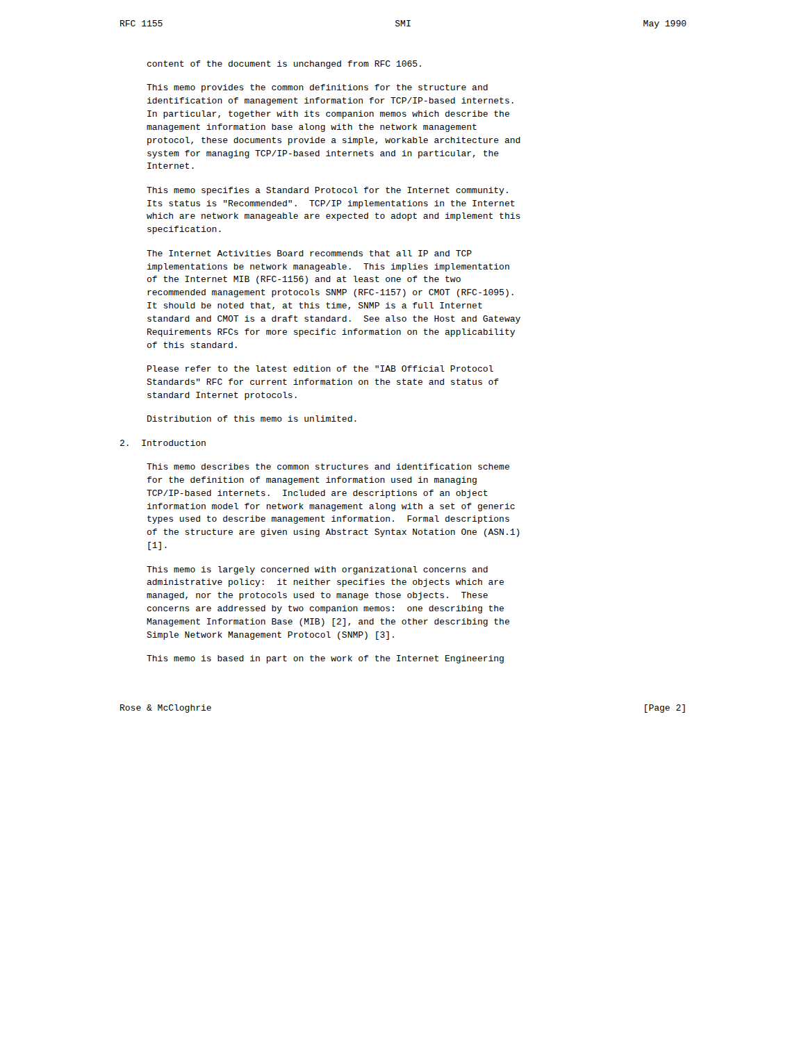RFC 1155 SMI May 1990
content of the document is unchanged from RFC 1065.
This memo provides the common definitions for the structure and identification of management information for TCP/IP-based internets. In particular, together with its companion memos which describe the management information base along with the network management protocol, these documents provide a simple, workable architecture and system for managing TCP/IP-based internets and in particular, the Internet.
This memo specifies a Standard Protocol for the Internet community. Its status is "Recommended". TCP/IP implementations in the Internet which are network manageable are expected to adopt and implement this specification.
The Internet Activities Board recommends that all IP and TCP implementations be network manageable. This implies implementation of the Internet MIB (RFC-1156) and at least one of the two recommended management protocols SNMP (RFC-1157) or CMOT (RFC-1095). It should be noted that, at this time, SNMP is a full Internet standard and CMOT is a draft standard. See also the Host and Gateway Requirements RFCs for more specific information on the applicability of this standard.
Please refer to the latest edition of the "IAB Official Protocol Standards" RFC for current information on the state and status of standard Internet protocols.
Distribution of this memo is unlimited.
2. Introduction
This memo describes the common structures and identification scheme for the definition of management information used in managing TCP/IP-based internets. Included are descriptions of an object information model for network management along with a set of generic types used to describe management information. Formal descriptions of the structure are given using Abstract Syntax Notation One (ASN.1) [1].
This memo is largely concerned with organizational concerns and administrative policy: it neither specifies the objects which are managed, nor the protocols used to manage those objects. These concerns are addressed by two companion memos: one describing the Management Information Base (MIB) [2], and the other describing the Simple Network Management Protocol (SNMP) [3].
This memo is based in part on the work of the Internet Engineering
Rose & McCloghrie [Page 2]